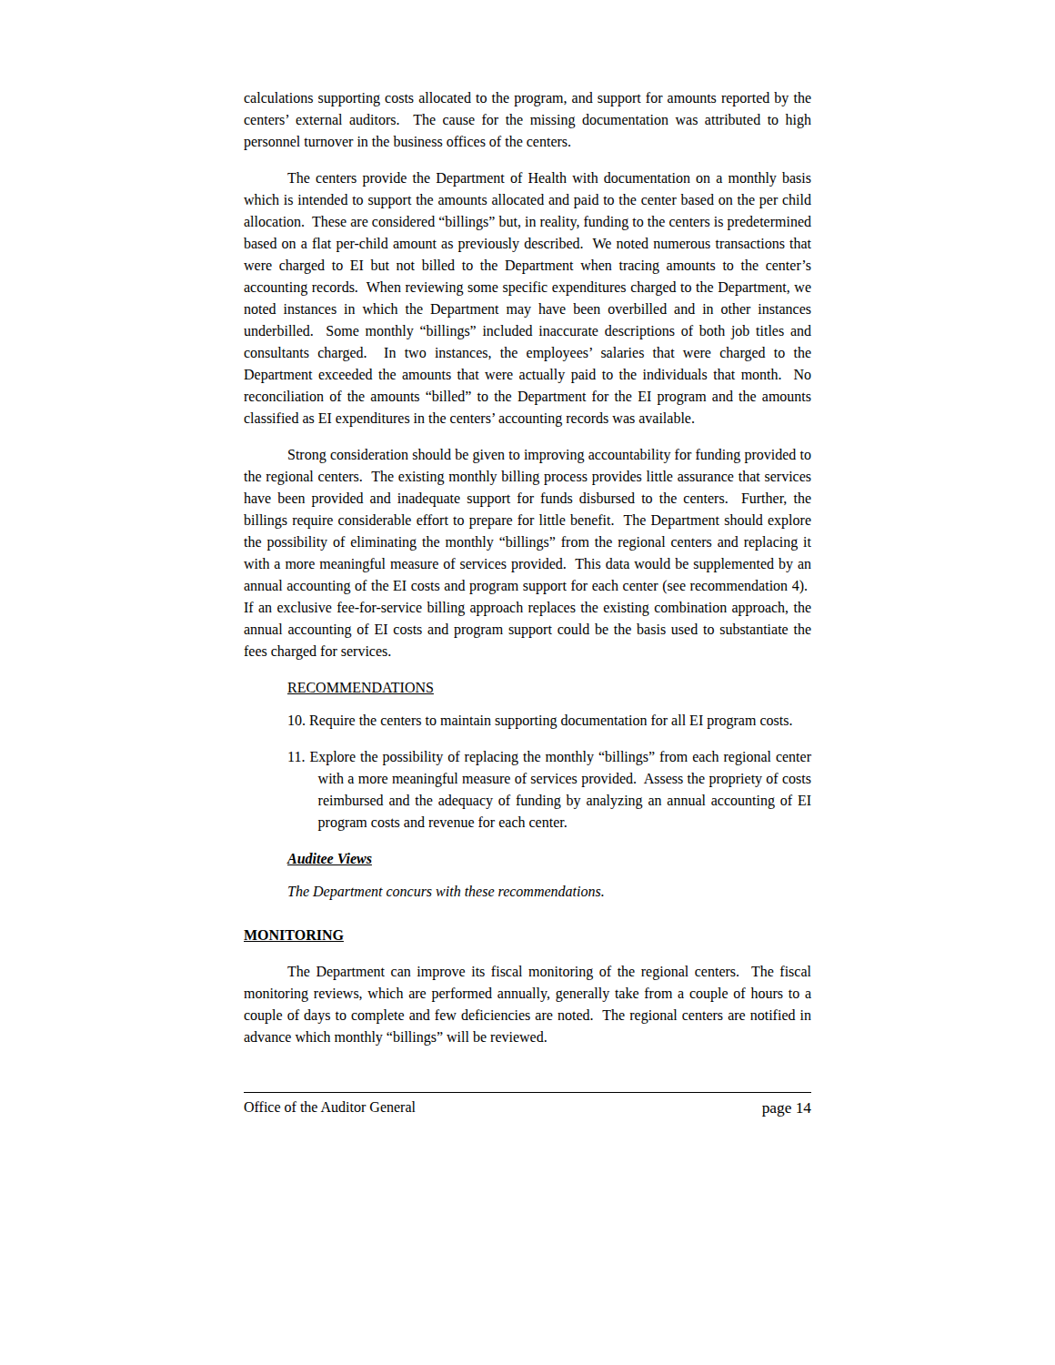calculations supporting costs allocated to the program, and support for amounts reported by the centers’ external auditors. The cause for the missing documentation was attributed to high personnel turnover in the business offices of the centers.
The centers provide the Department of Health with documentation on a monthly basis which is intended to support the amounts allocated and paid to the center based on the per child allocation. These are considered “billings” but, in reality, funding to the centers is predetermined based on a flat per-child amount as previously described. We noted numerous transactions that were charged to EI but not billed to the Department when tracing amounts to the center’s accounting records. When reviewing some specific expenditures charged to the Department, we noted instances in which the Department may have been overbilled and in other instances underbilled. Some monthly “billings” included inaccurate descriptions of both job titles and consultants charged. In two instances, the employees’ salaries that were charged to the Department exceeded the amounts that were actually paid to the individuals that month. No reconciliation of the amounts “billed” to the Department for the EI program and the amounts classified as EI expenditures in the centers’ accounting records was available.
Strong consideration should be given to improving accountability for funding provided to the regional centers. The existing monthly billing process provides little assurance that services have been provided and inadequate support for funds disbursed to the centers. Further, the billings require considerable effort to prepare for little benefit. The Department should explore the possibility of eliminating the monthly “billings” from the regional centers and replacing it with a more meaningful measure of services provided. This data would be supplemented by an annual accounting of the EI costs and program support for each center (see recommendation 4). If an exclusive fee-for-service billing approach replaces the existing combination approach, the annual accounting of EI costs and program support could be the basis used to substantiate the fees charged for services.
RECOMMENDATIONS
10. Require the centers to maintain supporting documentation for all EI program costs.
11. Explore the possibility of replacing the monthly “billings” from each regional center with a more meaningful measure of services provided. Assess the propriety of costs reimbursed and the adequacy of funding by analyzing an annual accounting of EI program costs and revenue for each center.
Auditee Views
The Department concurs with these recommendations.
MONITORING
The Department can improve its fiscal monitoring of the regional centers. The fiscal monitoring reviews, which are performed annually, generally take from a couple of hours to a couple of days to complete and few deficiencies are noted. The regional centers are notified in advance which monthly “billings” will be reviewed.
Office of the Auditor General page 14